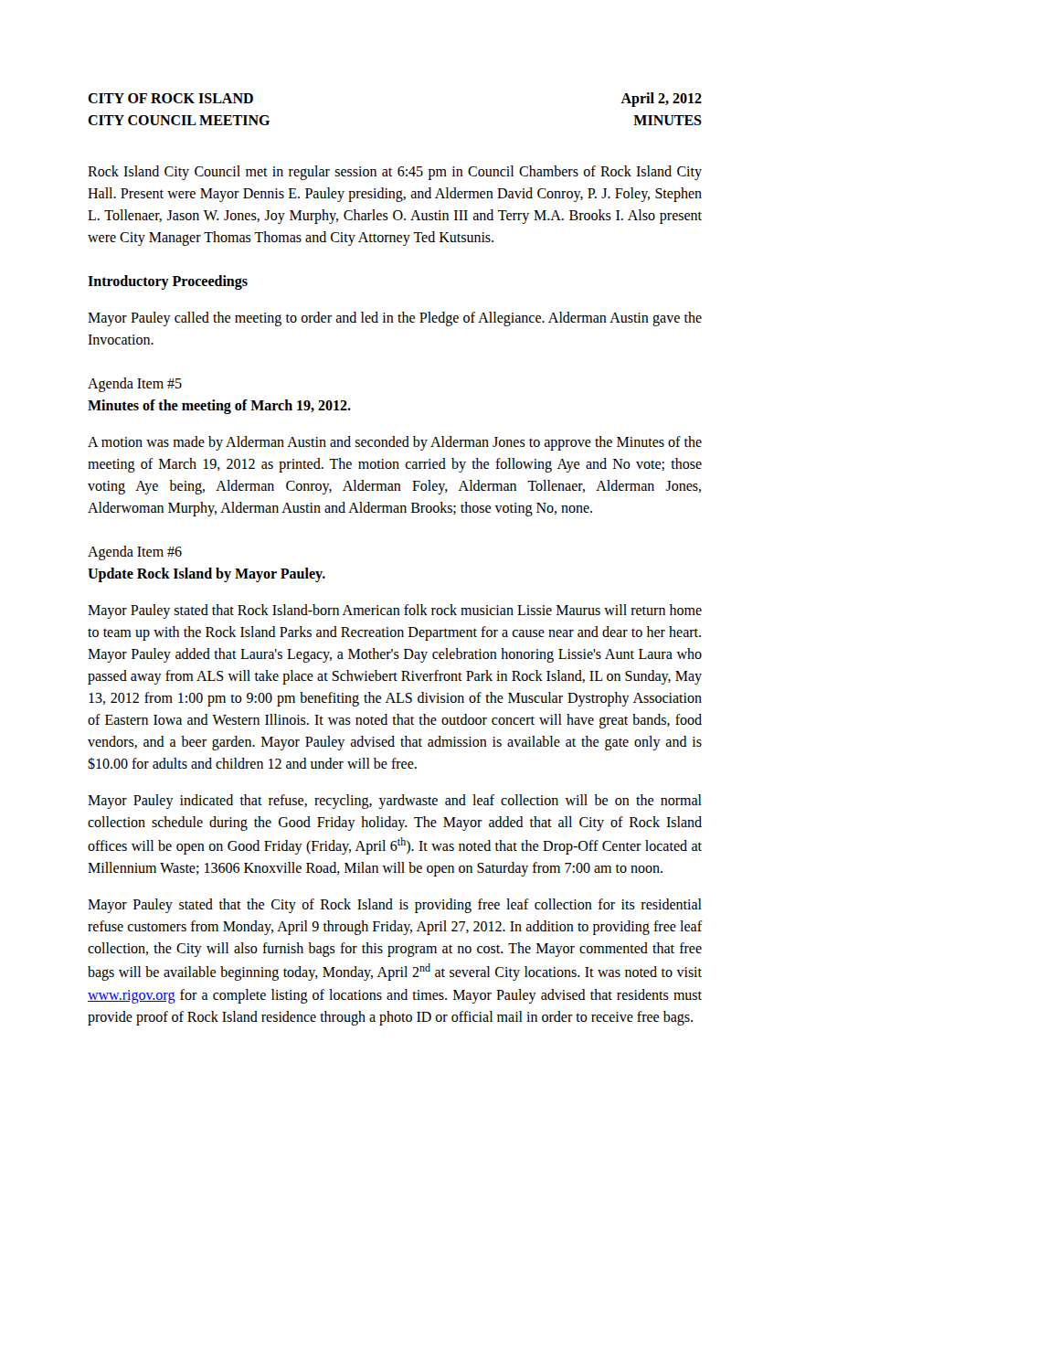CITY OF ROCK ISLAND
CITY COUNCIL MEETING
April 2, 2012
MINUTES
Rock Island City Council met in regular session at 6:45 pm in Council Chambers of Rock Island City Hall. Present were Mayor Dennis E. Pauley presiding, and Aldermen David Conroy, P. J. Foley, Stephen L. Tollenaer, Jason W. Jones, Joy Murphy, Charles O. Austin III and Terry M.A. Brooks I. Also present were City Manager Thomas Thomas and City Attorney Ted Kutsunis.
Introductory Proceedings
Mayor Pauley called the meeting to order and led in the Pledge of Allegiance. Alderman Austin gave the Invocation.
Agenda Item #5
Minutes of the meeting of March 19, 2012.
A motion was made by Alderman Austin and seconded by Alderman Jones to approve the Minutes of the meeting of March 19, 2012 as printed. The motion carried by the following Aye and No vote; those voting Aye being, Alderman Conroy, Alderman Foley, Alderman Tollenaer, Alderman Jones, Alderwoman Murphy, Alderman Austin and Alderman Brooks; those voting No, none.
Agenda Item #6
Update Rock Island by Mayor Pauley.
Mayor Pauley stated that Rock Island-born American folk rock musician Lissie Maurus will return home to team up with the Rock Island Parks and Recreation Department for a cause near and dear to her heart. Mayor Pauley added that Laura's Legacy, a Mother's Day celebration honoring Lissie's Aunt Laura who passed away from ALS will take place at Schwiebert Riverfront Park in Rock Island, IL on Sunday, May 13, 2012 from 1:00 pm to 9:00 pm benefiting the ALS division of the Muscular Dystrophy Association of Eastern Iowa and Western Illinois. It was noted that the outdoor concert will have great bands, food vendors, and a beer garden. Mayor Pauley advised that admission is available at the gate only and is $10.00 for adults and children 12 and under will be free.
Mayor Pauley indicated that refuse, recycling, yardwaste and leaf collection will be on the normal collection schedule during the Good Friday holiday. The Mayor added that all City of Rock Island offices will be open on Good Friday (Friday, April 6th). It was noted that the Drop-Off Center located at Millennium Waste; 13606 Knoxville Road, Milan will be open on Saturday from 7:00 am to noon.
Mayor Pauley stated that the City of Rock Island is providing free leaf collection for its residential refuse customers from Monday, April 9 through Friday, April 27, 2012. In addition to providing free leaf collection, the City will also furnish bags for this program at no cost. The Mayor commented that free bags will be available beginning today, Monday, April 2nd at several City locations. It was noted to visit www.rigov.org for a complete listing of locations and times. Mayor Pauley advised that residents must provide proof of Rock Island residence through a photo ID or official mail in order to receive free bags.